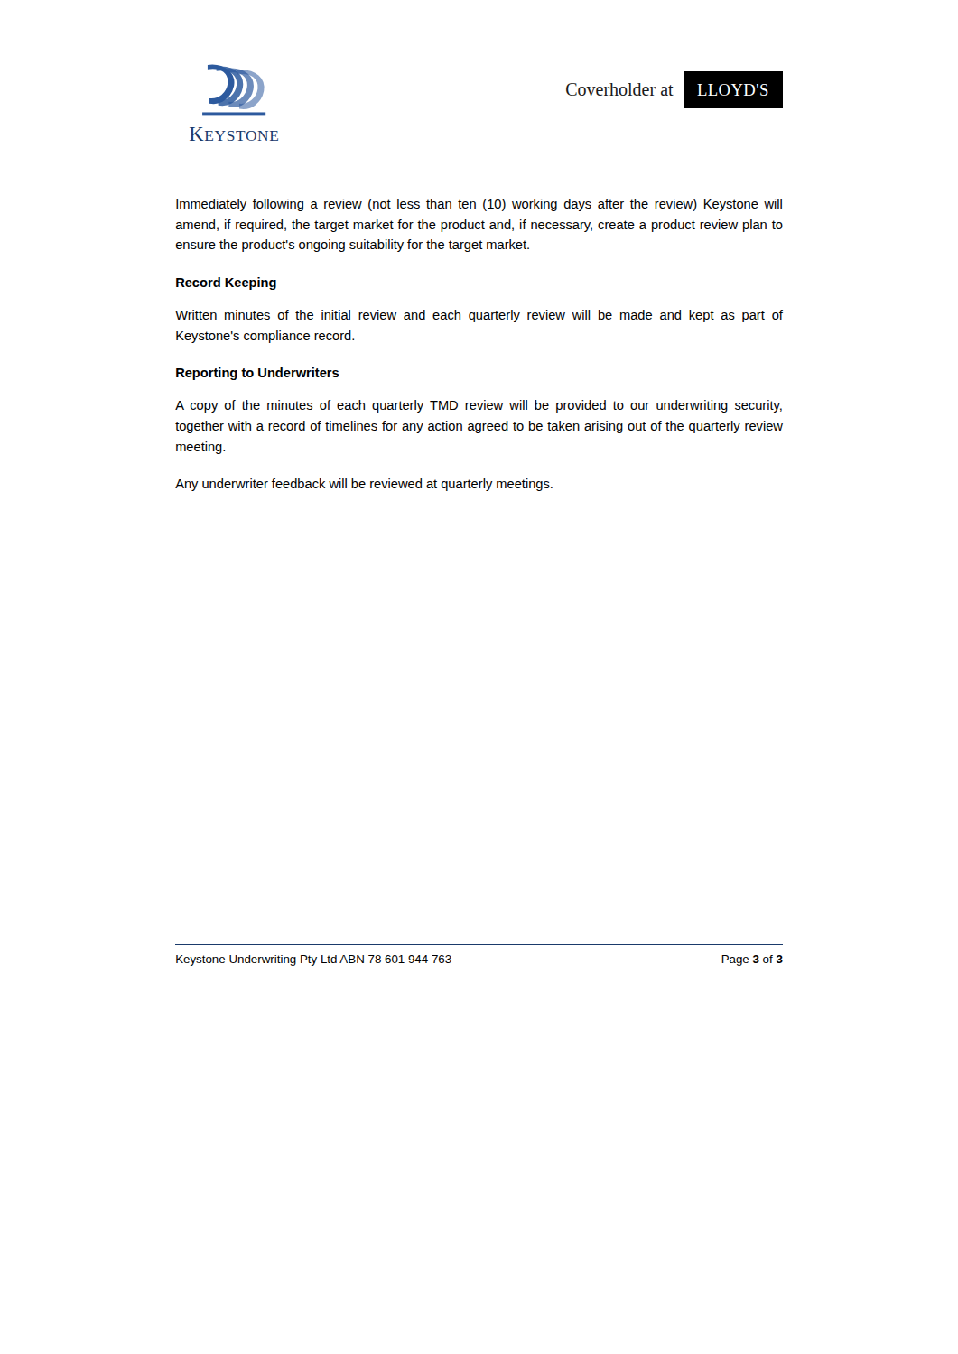KEYSTONE
Coverholder at LLOYD'S
Immediately following a review (not less than ten (10) working days after the review) Keystone will amend, if required, the target market for the product and, if necessary, create a product review plan to ensure the product's ongoing suitability for the target market.
Record Keeping
Written minutes of the initial review and each quarterly review will be made and kept as part of Keystone's compliance record.
Reporting to Underwriters
A copy of the minutes of each quarterly TMD review will be provided to our underwriting security, together with a record of timelines for any action agreed to be taken arising out of the quarterly review meeting.
Any underwriter feedback will be reviewed at quarterly meetings.
Keystone Underwriting Pty Ltd ABN 78 601 944 763 Page 3 of 3